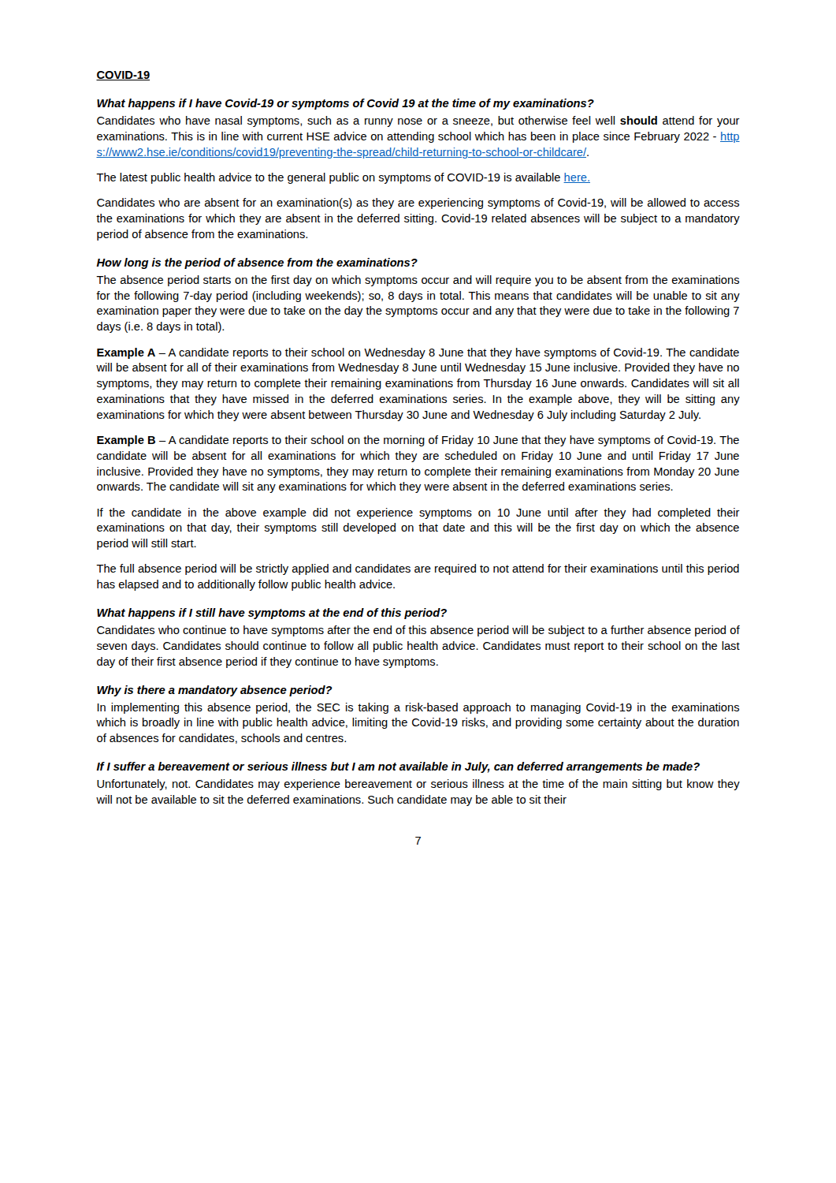COVID-19
What happens if I have Covid-19 or symptoms of Covid 19 at the time of my examinations?
Candidates who have nasal symptoms, such as a runny nose or a sneeze, but otherwise feel well should attend for your examinations. This is in line with current HSE advice on attending school which has been in place since February 2022 - https://www2.hse.ie/conditions/covid19/preventing-the-spread/child-returning-to-school-or-childcare/.
The latest public health advice to the general public on symptoms of COVID-19 is available here.
Candidates who are absent for an examination(s) as they are experiencing symptoms of Covid-19, will be allowed to access the examinations for which they are absent in the deferred sitting. Covid-19 related absences will be subject to a mandatory period of absence from the examinations.
How long is the period of absence from the examinations?
The absence period starts on the first day on which symptoms occur and will require you to be absent from the examinations for the following 7-day period (including weekends); so, 8 days in total. This means that candidates will be unable to sit any examination paper they were due to take on the day the symptoms occur and any that they were due to take in the following 7 days (i.e. 8 days in total).
Example A – A candidate reports to their school on Wednesday 8 June that they have symptoms of Covid-19. The candidate will be absent for all of their examinations from Wednesday 8 June until Wednesday 15 June inclusive. Provided they have no symptoms, they may return to complete their remaining examinations from Thursday 16 June onwards. Candidates will sit all examinations that they have missed in the deferred examinations series. In the example above, they will be sitting any examinations for which they were absent between Thursday 30 June and Wednesday 6 July including Saturday 2 July.
Example B – A candidate reports to their school on the morning of Friday 10 June that they have symptoms of Covid-19. The candidate will be absent for all examinations for which they are scheduled on Friday 10 June and until Friday 17 June inclusive. Provided they have no symptoms, they may return to complete their remaining examinations from Monday 20 June onwards. The candidate will sit any examinations for which they were absent in the deferred examinations series.
If the candidate in the above example did not experience symptoms on 10 June until after they had completed their examinations on that day, their symptoms still developed on that date and this will be the first day on which the absence period will still start.
The full absence period will be strictly applied and candidates are required to not attend for their examinations until this period has elapsed and to additionally follow public health advice.
What happens if I still have symptoms at the end of this period?
Candidates who continue to have symptoms after the end of this absence period will be subject to a further absence period of seven days. Candidates should continue to follow all public health advice. Candidates must report to their school on the last day of their first absence period if they continue to have symptoms.
Why is there a mandatory absence period?
In implementing this absence period, the SEC is taking a risk-based approach to managing Covid-19 in the examinations which is broadly in line with public health advice, limiting the Covid-19 risks, and providing some certainty about the duration of absences for candidates, schools and centres.
If I suffer a bereavement or serious illness but I am not available in July, can deferred arrangements be made?
Unfortunately, not. Candidates may experience bereavement or serious illness at the time of the main sitting but know they will not be available to sit the deferred examinations. Such candidate may be able to sit their
7